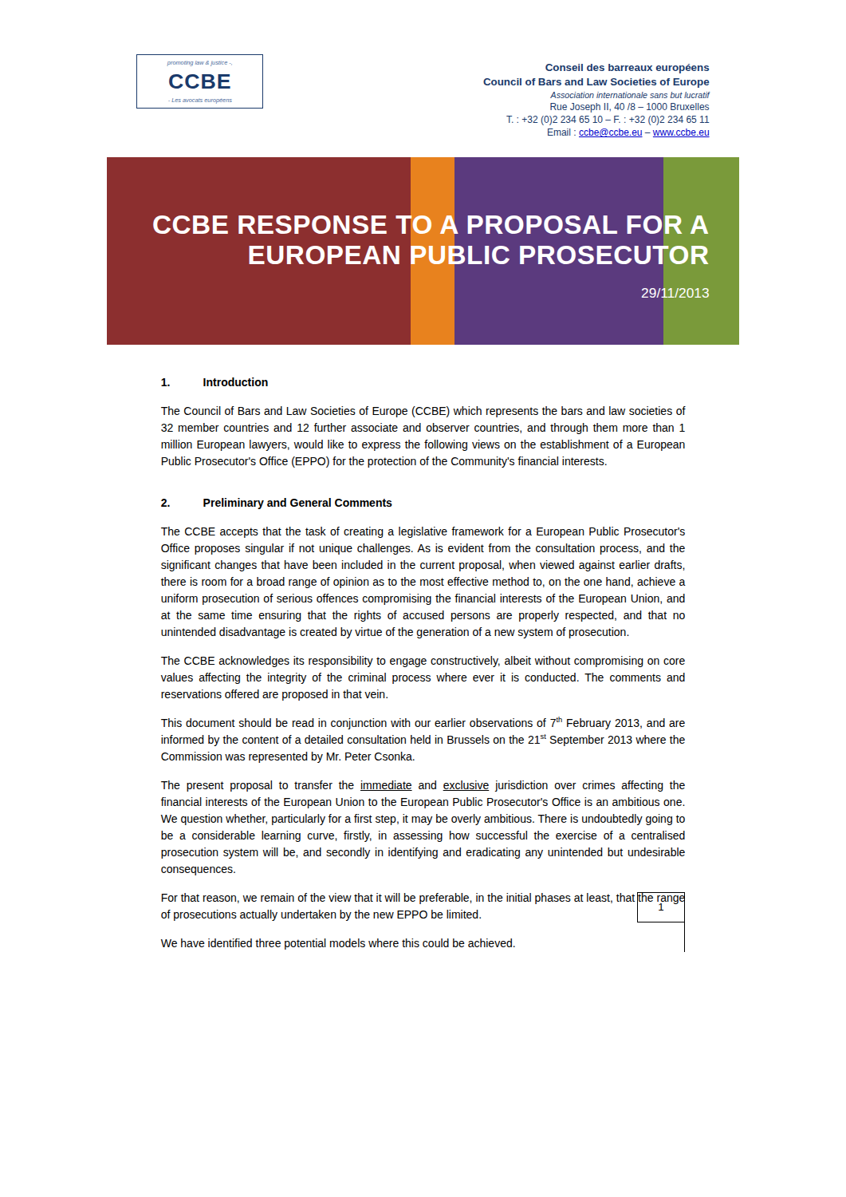promoting law & justice -, CCBE - Les avocats européens
Conseil des barreaux européens
Council of Bars and Law Societies of Europe
Association internationale sans but lucratif
Rue Joseph II, 40 /8 – 1000 Bruxelles
T. : +32 (0)2 234 65 10 – F. : +32 (0)2 234 65 11
Email : ccbe@ccbe.eu – www.ccbe.eu
CCBE RESPONSE TO A PROPOSAL FOR A EUROPEAN PUBLIC PROSECUTOR
29/11/2013
1. Introduction
The Council of Bars and Law Societies of Europe (CCBE) which represents the bars and law societies of 32 member countries and 12 further associate and observer countries, and through them more than 1 million European lawyers, would like to express the following views on the establishment of a European Public Prosecutor's Office (EPPO) for the protection of the Community's financial interests.
2. Preliminary and General Comments
The CCBE accepts that the task of creating a legislative framework for a European Public Prosecutor's Office proposes singular if not unique challenges. As is evident from the consultation process, and the significant changes that have been included in the current proposal, when viewed against earlier drafts, there is room for a broad range of opinion as to the most effective method to, on the one hand, achieve a uniform prosecution of serious offences compromising the financial interests of the European Union, and at the same time ensuring that the rights of accused persons are properly respected, and that no unintended disadvantage is created by virtue of the generation of a new system of prosecution.
The CCBE acknowledges its responsibility to engage constructively, albeit without compromising on core values affecting the integrity of the criminal process where ever it is conducted. The comments and reservations offered are proposed in that vein.
This document should be read in conjunction with our earlier observations of 7th February 2013, and are informed by the content of a detailed consultation held in Brussels on the 21st September 2013 where the Commission was represented by Mr. Peter Csonka.
The present proposal to transfer the immediate and exclusive jurisdiction over crimes affecting the financial interests of the European Union to the European Public Prosecutor's Office is an ambitious one. We question whether, particularly for a first step, it may be overly ambitious. There is undoubtedly going to be a considerable learning curve, firstly, in assessing how successful the exercise of a centralised prosecution system will be, and secondly in identifying and eradicating any unintended but undesirable consequences.
For that reason, we remain of the view that it will be preferable, in the initial phases at least, that the range of prosecutions actually undertaken by the new EPPO be limited.
We have identified three potential models where this could be achieved.
1